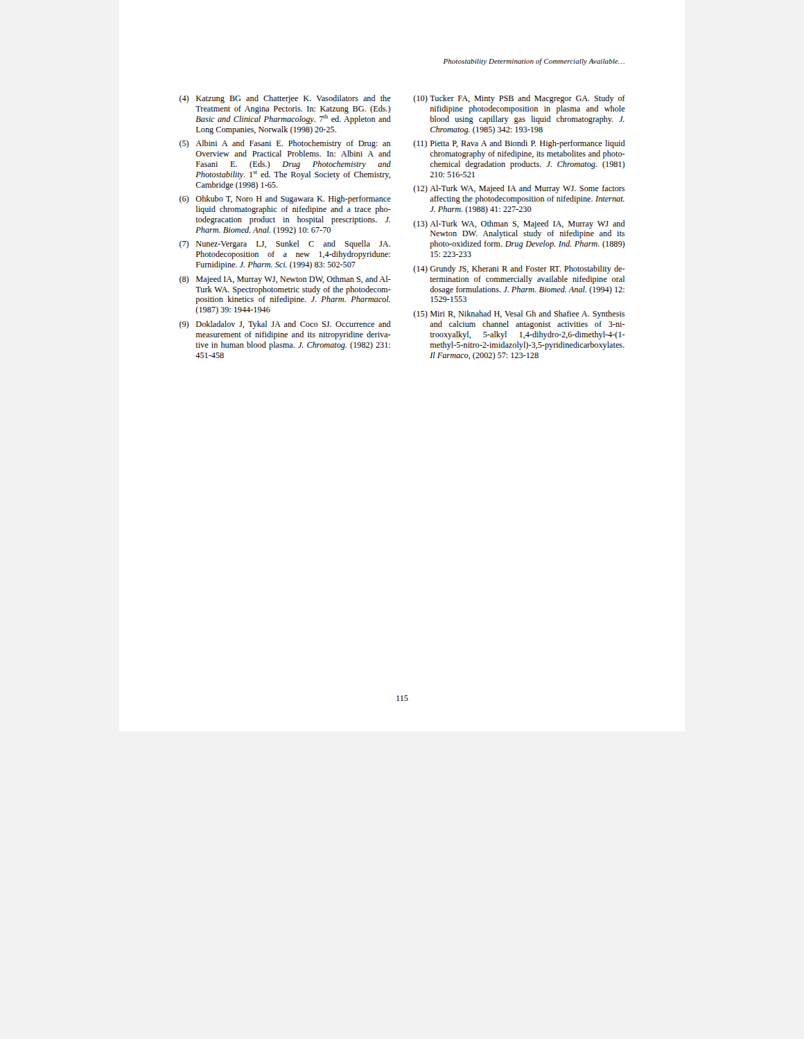Photostability Determination of Commercially Available…
(4) Katzung BG and Chatterjee K. Vasodilators and the Treatment of Angina Pectoris. In: Katzung BG. (Eds.) Basic and Clinical Pharmacology. 7th ed. Appleton and Long Companies, Norwalk (1998) 20-25.
(5) Albini A and Fasani E. Photochemistry of Drug: an Overview and Practical Problems. In: Albini A and Fasani E. (Eds.) Drug Photochemistry and Photostability. 1st ed. The Royal Society of Chemistry, Cambridge (1998) 1-65.
(6) Ohkubo T, Noro H and Sugawara K. High-performance liquid chromatographic of nifedipine and a trace photodegracation product in hospital prescriptions. J. Pharm. Biomed. Anal. (1992) 10: 67-70
(7) Nunez-Vergara LJ, Sunkel C and Squella JA. Photodecoposition of a new 1,4-dihydropyridune: Furnidipine. J. Pharm. Sci. (1994) 83: 502-507
(8) Majeed IA, Murray WJ, Newton DW, Othman S, and Al-Turk WA. Spectrophotometric study of the photodecomposition kinetics of nifedipine. J. Pharm. Pharmacol. (1987) 39: 1944-1946
(9) Dokladalov J, Tykal JA and Coco SJ. Occurrence and measurement of nifidipine and its nitropyridine derivative in human blood plasma. J. Chromatog. (1982) 231: 451-458
(10) Tucker FA, Minty PSB and Macgregor GA. Study of nifidipine photodecomposition in plasma and whole blood using capillary gas liquid chromatography. J. Chromatog. (1985) 342: 193-198
(11) Pietta P, Rava A and Biondi P. High-performance liquid chromatography of nifedipine, its metabolites and photochemical degradation products. J. Chromatog. (1981) 210: 516-521
(12) Al-Turk WA, Majeed IA and Murray WJ. Some factors affecting the photodecomposition of nifedipine. Internat. J. Pharm. (1988) 41: 227-230
(13) Al-Turk WA, Othman S, Majeed IA, Murray WJ and Newton DW. Analytical study of nifedipine and its photo-oxidized form. Drug Develop. Ind. Pharm. (1889) 15: 223-233
(14) Grundy JS, Kherani R and Foster RT. Photostability determination of commercially available nifedipine oral dosage formulations. J. Pharm. Biomed. Anal. (1994) 12: 1529-1553
(15) Miri R, Niknahad H, Vesal Gh and Shafiee A. Synthesis and calcium channel antagonist activities of 3-nitrooxyalkyl, 5-alkyl 1,4-dihydro-2,6-dimethyl-4-(1-methyl-5-nitro-2-imidazolyl)-3,5-pyridinedicarboxylates. Il Farmaco, (2002) 57: 123-128
115